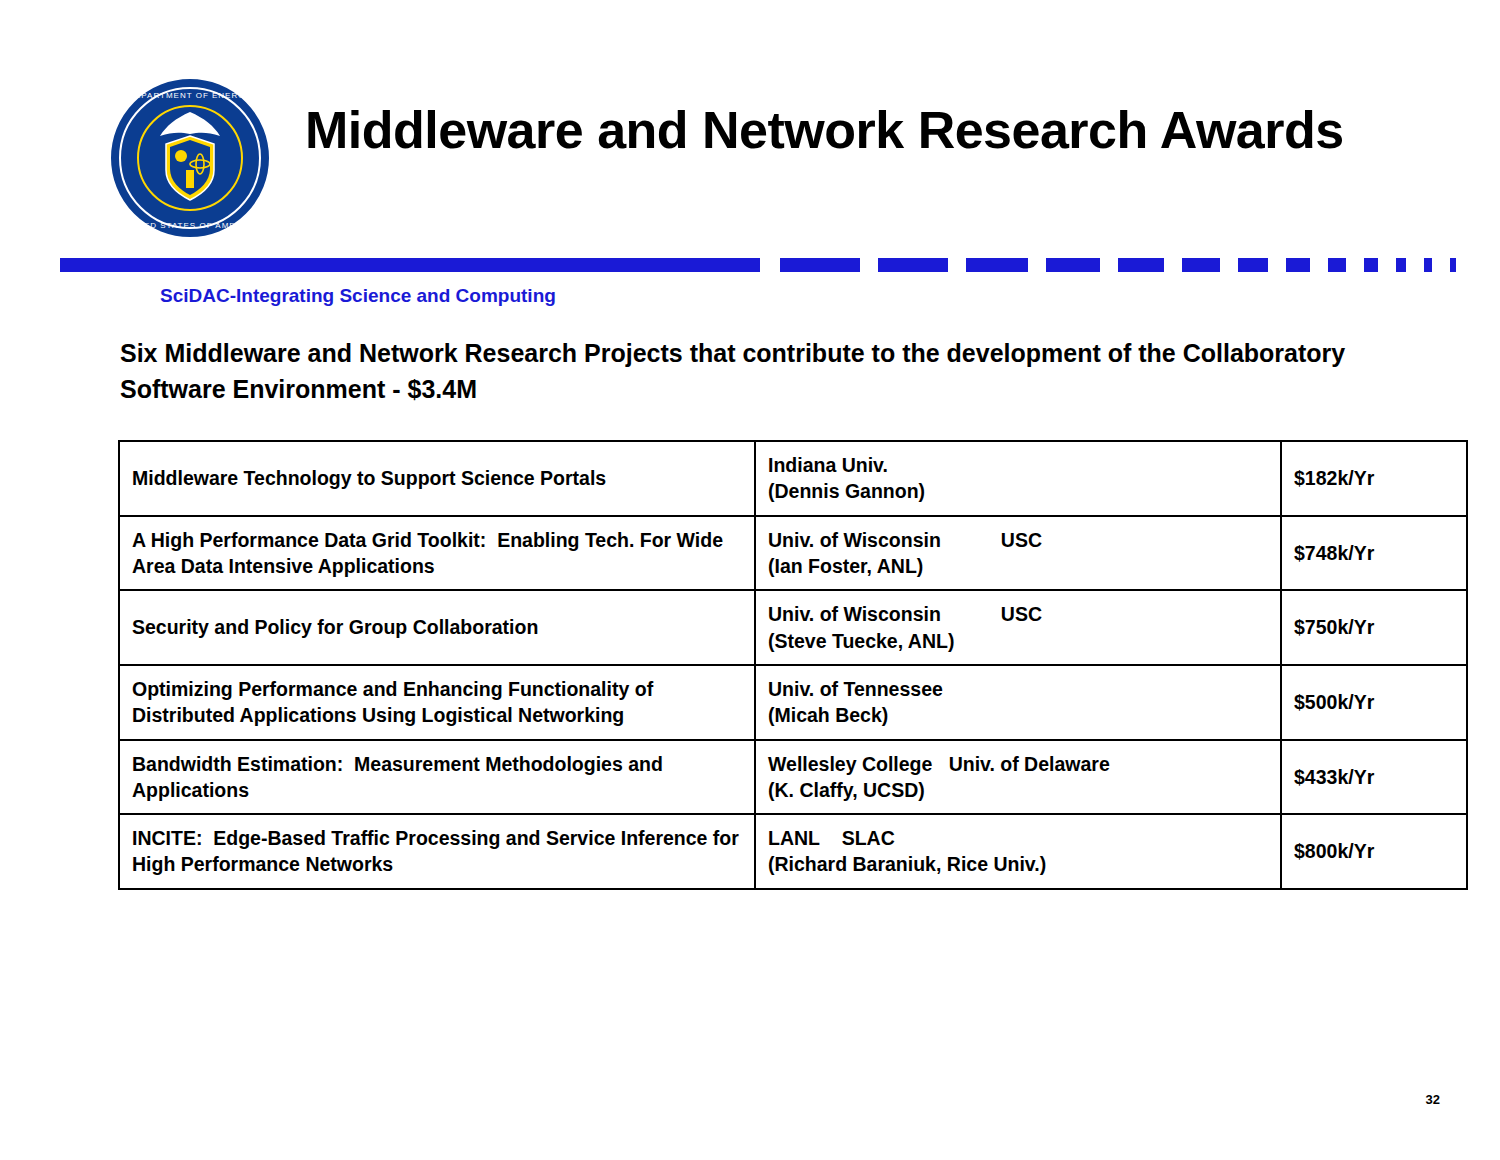DEPARTMENT OF ENERGY UNITED STATES OF AMERICA
Middleware and Network Research Awards
SciDAC-Integrating Science and Computing
Six Middleware and Network Research Projects that contribute to the development of the Collaboratory Software Environment - $3.4M
| Middleware Technology to Support Science Portals | Indiana Univ. (Dennis Gannon) | $182k/Yr |
| A High Performance Data Grid Toolkit: Enabling Tech. For Wide Area Data Intensive Applications | Univ. of Wisconsin USC (Ian Foster, ANL) | $748k/Yr |
| Security and Policy for Group Collaboration | Univ. of Wisconsin USC (Steve Tuecke, ANL) | $750k/Yr |
| Optimizing Performance and Enhancing Functionality of Distributed Applications Using Logistical Networking | Univ. of Tennessee (Micah Beck) | $500k/Yr |
| Bandwidth Estimation: Measurement Methodologies and Applications | Wellesley College Univ. of Delaware (K. Claffy, UCSD) | $433k/Yr |
| INCITE: Edge-Based Traffic Processing and Service Inference for High Performance Networks | LANL SLAC (Richard Baraniuk, Rice Univ.) | $800k/Yr |
32